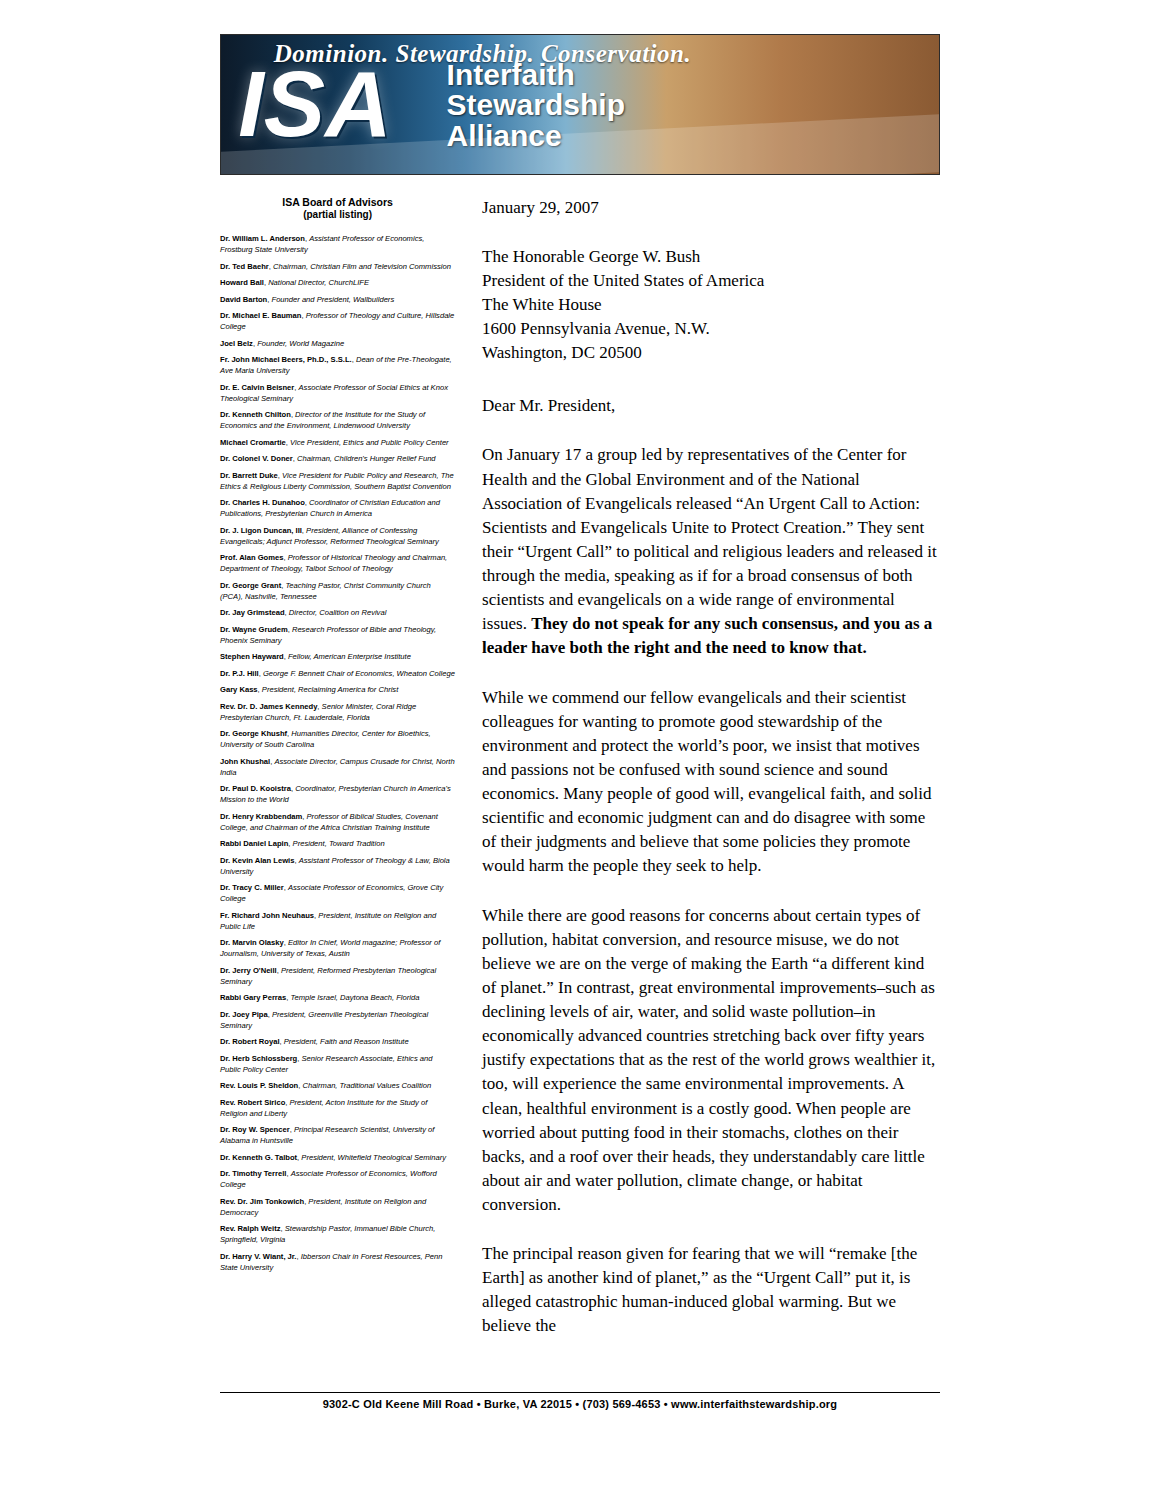Dominion. Stewardship. Conservation.
ISA
Interfaith Stewardship Alliance
ISA Board of Advisors(partial listing)
Dr. William L. Anderson, Assistant Professor of Economics, Frostburg State University
Dr. Ted Baehr, Chairman, Christian Film and Television Commission
Howard Ball, National Director, ChurchLIFE
David Barton, Founder and President, Wallbuilders
Dr. Michael E. Bauman, Professor of Theology and Culture, Hillsdale College
Joel Belz, Founder, World Magazine
Fr. John Michael Beers, Ph.D., S.S.L., Dean of the Pre-Theologate, Ave Maria University
Dr. E. Calvin Beisner, Associate Professor of Social Ethics at Knox Theological Seminary
Dr. Kenneth Chilton, Director of the Institute for the Study of Economics and the Environment, Lindenwood University
Michael Cromartie, Vice President, Ethics and Public Policy Center
Dr. Colonel V. Doner, Chairman, Children's Hunger Relief Fund
Dr. Barrett Duke, Vice President for Public Policy and Research, The Ethics & Religious Liberty Commission, Southern Baptist Convention
Dr. Charles H. Dunahoo, Coordinator of Christian Education and Publications, Presbyterian Church in America
Dr. J. Ligon Duncan, III, President, Alliance of Confessing Evangelicals; Adjunct Professor, Reformed Theological Seminary
Prof. Alan Gomes, Professor of Historical Theology and Chairman, Department of Theology, Talbot School of Theology
Dr. George Grant, Teaching Pastor, Christ Community Church (PCA), Nashville, Tennessee
Dr. Jay Grimstead, Director, Coalition on Revival
Dr. Wayne Grudem, Research Professor of Bible and Theology, Phoenix Seminary
Stephen Hayward, Fellow, American Enterprise Institute
Dr. P.J. Hill, George F. Bennett Chair of Economics, Wheaton College
Gary Kass, President, Reclaiming America for Christ
Rev. Dr. D. James Kennedy, Senior Minister, Coral Ridge Presbyterian Church, Ft. Lauderdale, Florida
Dr. George Khushf, Humanities Director, Center for Bioethics, University of South Carolina
John Khushal, Associate Director, Campus Crusade for Christ, North India
Dr. Paul D. Kooistra, Coordinator, Presbyterian Church in America's Mission to the World
Dr. Henry Krabbendam, Professor of Biblical Studies, Covenant College, and Chairman of the Africa Christian Training Institute
Rabbi Daniel Lapin, President, Toward Tradition
Dr. Kevin Alan Lewis, Assistant Professor of Theology & Law, Biola University
Dr. Tracy C. Miller, Associate Professor of Economics, Grove City College
Fr. Richard John Neuhaus, President, Institute on Religion and Public Life
Dr. Marvin Olasky, Editor In Chief, World magazine; Professor of Journalism, University of Texas, Austin
Dr. Jerry O'Neill, President, Reformed Presbyterian Theological Seminary
Rabbi Gary Perras, Temple Israel, Daytona Beach, Florida
Dr. Joey Pipa, President, Greenville Presbyterian Theological Seminary
Dr. Robert Royal, President, Faith and Reason Institute
Dr. Herb Schlossberg, Senior Research Associate, Ethics and Public Policy Center
Rev. Louis P. Sheldon, Chairman, Traditional Values Coalition
Rev. Robert Sirico, President, Acton Institute for the Study of Religion and Liberty
Dr. Roy W. Spencer, Principal Research Scientist, University of Alabama in Huntsville
Dr. Kenneth G. Talbot, President, Whitefield Theological Seminary
Dr. Timothy Terrell, Associate Professor of Economics, Wofford College
Rev. Dr. Jim Tonkowich, President, Institute on Religion and Democracy
Rev. Ralph Weitz, Stewardship Pastor, Immanuel Bible Church, Springfield, Virginia
Dr. Harry V. Wiant, Jr., Ibberson Chair in Forest Resources, Penn State University
January 29, 2007
The Honorable George W. Bush
President of the United States of America
The White House
1600 Pennsylvania Avenue, N.W.
Washington, DC 20500
Dear Mr. President,
On January 17 a group led by representatives of the Center for Health and the Global Environment and of the National Association of Evangelicals released “An Urgent Call to Action: Scientists and Evangelicals Unite to Protect Creation.” They sent their “Urgent Call” to political and religious leaders and released it through the media, speaking as if for a broad consensus of both scientists and evangelicals on a wide range of environmental issues. They do not speak for any such consensus, and you as a leader have both the right and the need to know that.
While we commend our fellow evangelicals and their scientist colleagues for wanting to promote good stewardship of the environment and protect the world’s poor, we insist that motives and passions not be confused with sound science and sound economics. Many people of good will, evangelical faith, and solid scientific and economic judgment can and do disagree with some of their judgments and believe that some policies they promote would harm the people they seek to help.
While there are good reasons for concerns about certain types of pollution, habitat conversion, and resource misuse, we do not believe we are on the verge of making the Earth “a different kind of planet.” In contrast, great environmental improvements–such as declining levels of air, water, and solid waste pollution–in economically advanced countries stretching back over fifty years justify expectations that as the rest of the world grows wealthier it, too, will experience the same environmental improvements. A clean, healthful environment is a costly good. When people are worried about putting food in their stomachs, clothes on their backs, and a roof over their heads, they understandably care little about air and water pollution, climate change, or habitat conversion.
The principal reason given for fearing that we will “remake [the Earth] as another kind of planet,” as the “Urgent Call” put it, is alleged catastrophic human-induced global warming. But we believe the
9302-C Old Keene Mill Road • Burke, VA 22015 • (703) 569-4653 • www.interfaithstewardship.org